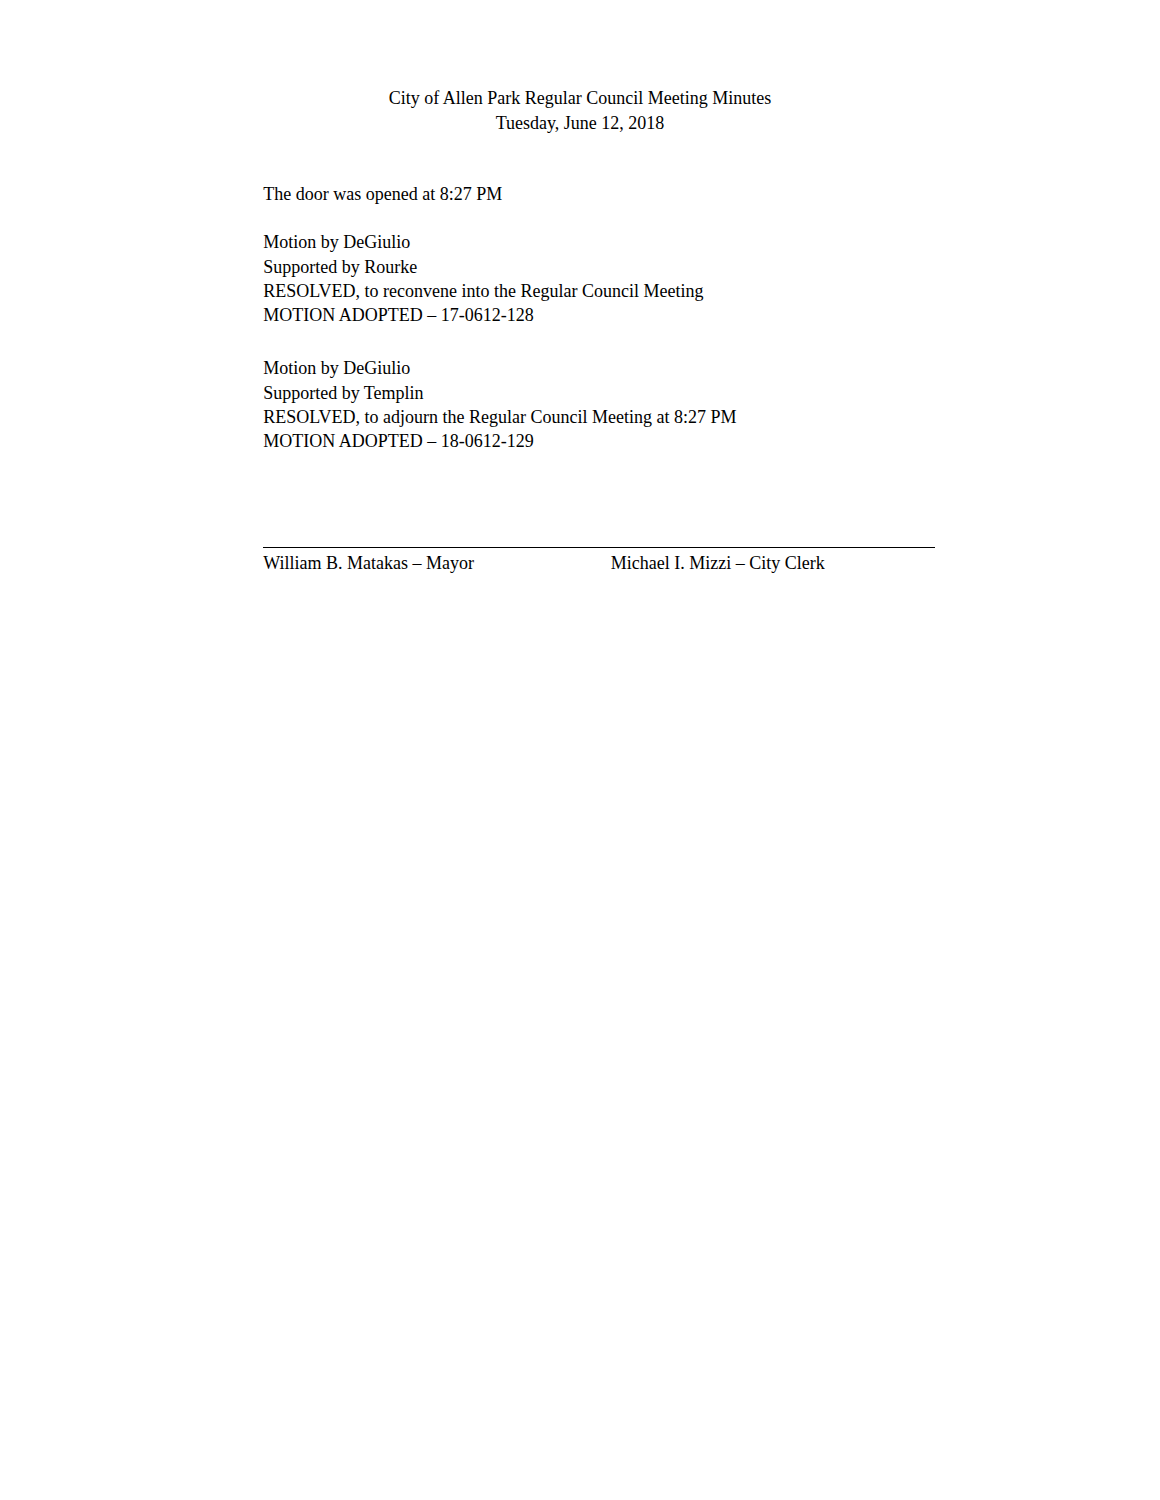City of Allen Park Regular Council Meeting Minutes Tuesday, June 12, 2018
The door was opened at 8:27 PM
Motion by DeGiulio
Supported by Rourke
RESOLVED, to reconvene into the Regular Council Meeting
MOTION ADOPTED – 17-0612-128
Motion by DeGiulio
Supported by Templin
RESOLVED, to adjourn the Regular Council Meeting at 8:27 PM
MOTION ADOPTED – 18-0612-129
| William B. Matakas – Mayor | Michael I. Mizzi – City Clerk |